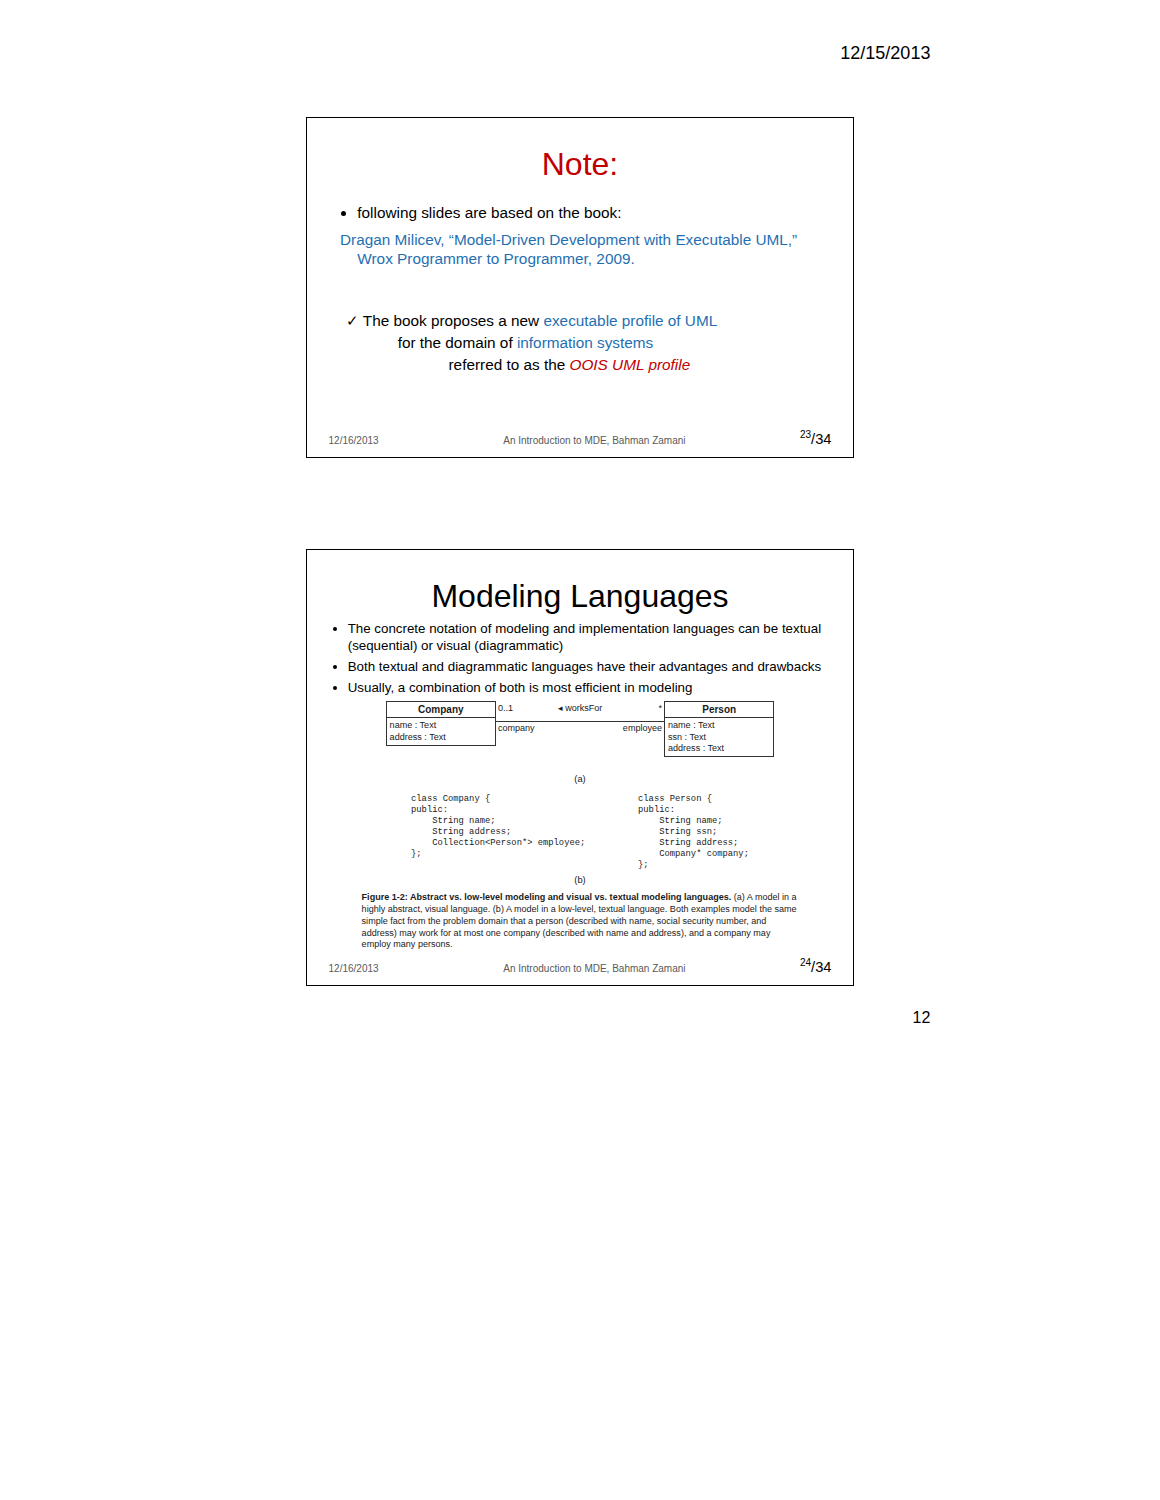12/15/2013
Note:
following slides are based on the book:
Dragan Milicev, “Model-Driven Development with Executable UML,” Wrox Programmer to Programmer, 2009.
✓ The book proposes a new executable profile of UML
for the domain of information systems
referred to as the OOIS UML profile
12/16/2013 An Introduction to MDE, Bahman Zamani 23/34
Modeling Languages
The concrete notation of modeling and implementation languages can be textual (sequential) or visual (diagrammatic)
Both textual and diagrammatic languages have their advantages and drawbacks
Usually, a combination of both is most efficient in modeling
Company
name : Text
address : Text
0..1
◂ worksFor
*
company
employee
Person
name : Text
ssn : Text
address : Text
(a)
class Company {
public:
    String name;
    String address;
    Collection<Person*> employee;
};
class Person {
public:
    String name;
    String ssn;
    String address;
    Company* company;
};
(b)
Figure 1-2: Abstract vs. low-level modeling and visual vs. textual modeling languages. (a) A model in a highly abstract, visual language. (b) A model in a low-level, textual language. Both examples model the same simple fact from the problem domain that a person (described with name, social security number, and address) may work for at most one company (described with name and address), and a company may employ many persons.
12/16/2013 An Introduction to MDE, Bahman Zamani 24/34
12